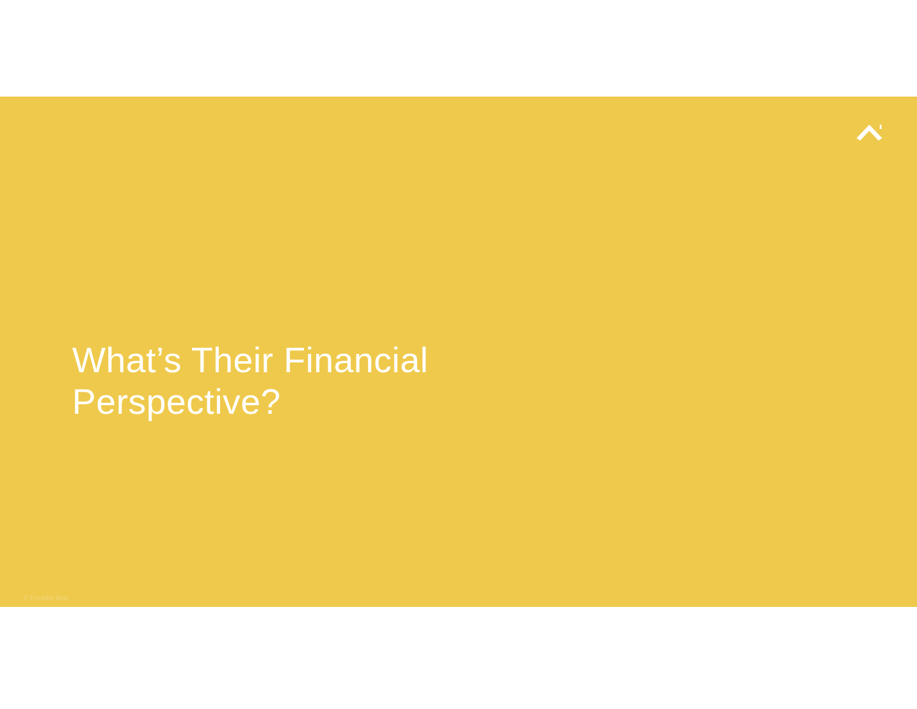What’s Their Financial Perspective?
© Freddie Mac